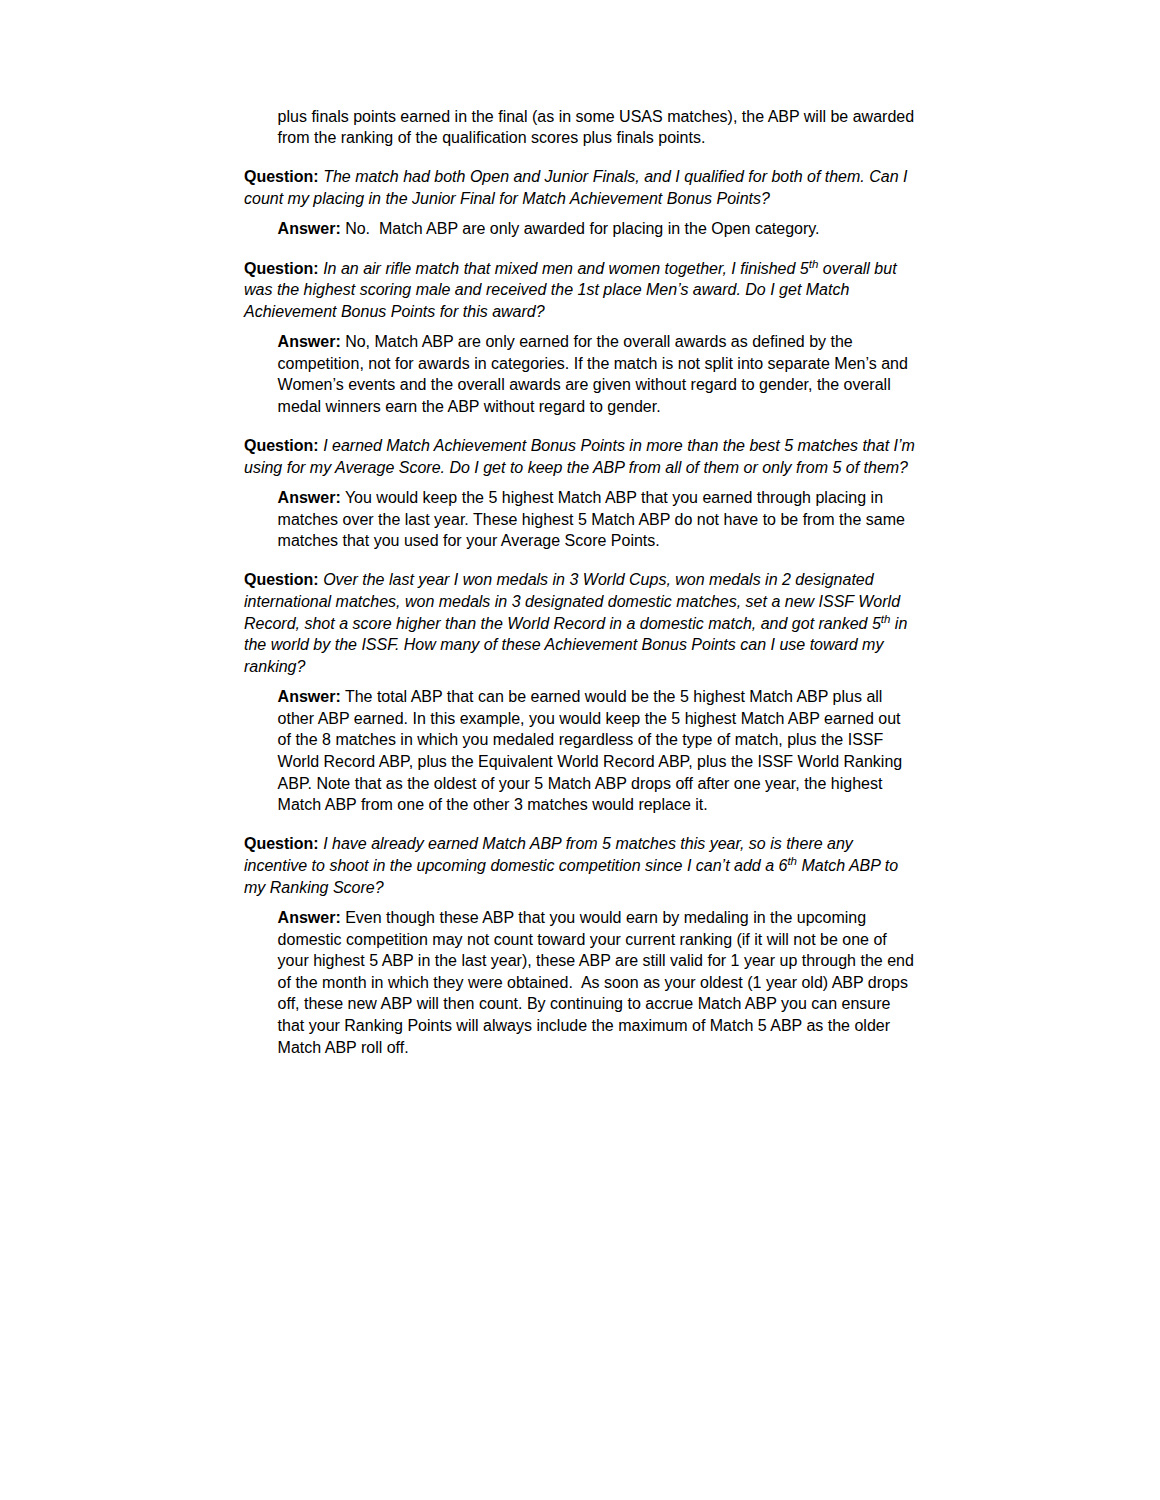plus finals points earned in the final (as in some USAS matches), the ABP will be awarded from the ranking of the qualification scores plus finals points.
Question: The match had both Open and Junior Finals, and I qualified for both of them. Can I count my placing in the Junior Final for Match Achievement Bonus Points?
Answer: No. Match ABP are only awarded for placing in the Open category.
Question: In an air rifle match that mixed men and women together, I finished 5th overall but was the highest scoring male and received the 1st place Men’s award. Do I get Match Achievement Bonus Points for this award?
Answer: No, Match ABP are only earned for the overall awards as defined by the competition, not for awards in categories. If the match is not split into separate Men’s and Women’s events and the overall awards are given without regard to gender, the overall medal winners earn the ABP without regard to gender.
Question: I earned Match Achievement Bonus Points in more than the best 5 matches that I’m using for my Average Score. Do I get to keep the ABP from all of them or only from 5 of them?
Answer: You would keep the 5 highest Match ABP that you earned through placing in matches over the last year. These highest 5 Match ABP do not have to be from the same matches that you used for your Average Score Points.
Question: Over the last year I won medals in 3 World Cups, won medals in 2 designated international matches, won medals in 3 designated domestic matches, set a new ISSF World Record, shot a score higher than the World Record in a domestic match, and got ranked 5th in the world by the ISSF. How many of these Achievement Bonus Points can I use toward my ranking?
Answer: The total ABP that can be earned would be the 5 highest Match ABP plus all other ABP earned. In this example, you would keep the 5 highest Match ABP earned out of the 8 matches in which you medaled regardless of the type of match, plus the ISSF World Record ABP, plus the Equivalent World Record ABP, plus the ISSF World Ranking ABP. Note that as the oldest of your 5 Match ABP drops off after one year, the highest Match ABP from one of the other 3 matches would replace it.
Question: I have already earned Match ABP from 5 matches this year, so is there any incentive to shoot in the upcoming domestic competition since I can’t add a 6th Match ABP to my Ranking Score?
Answer: Even though these ABP that you would earn by medaling in the upcoming domestic competition may not count toward your current ranking (if it will not be one of your highest 5 ABP in the last year), these ABP are still valid for 1 year up through the end of the month in which they were obtained. As soon as your oldest (1 year old) ABP drops off, these new ABP will then count. By continuing to accrue Match ABP you can ensure that your Ranking Points will always include the maximum of Match 5 ABP as the older Match ABP roll off.